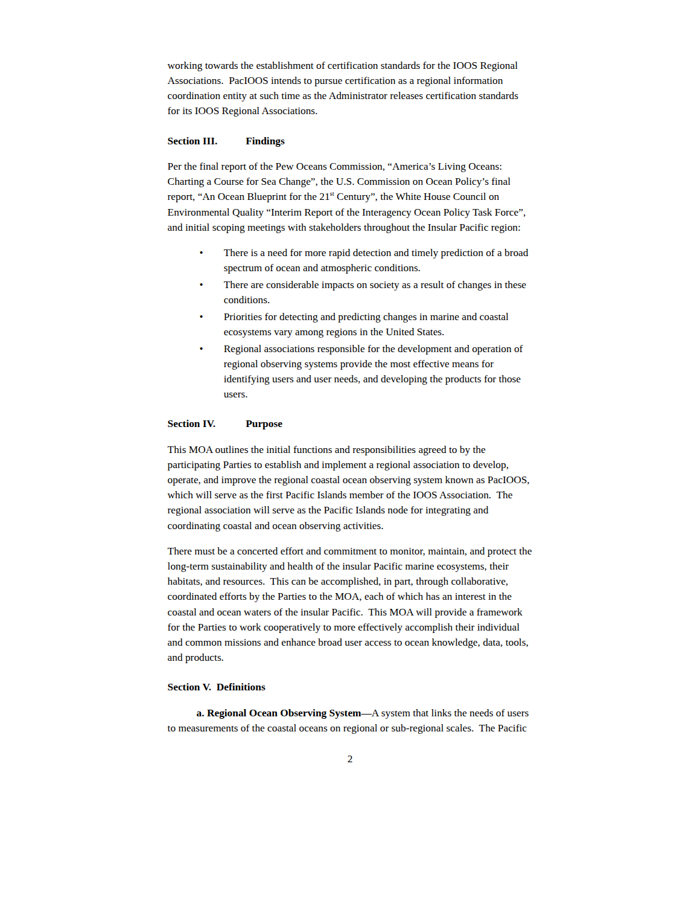working towards the establishment of certification standards for the IOOS Regional Associations. PacIOOS intends to pursue certification as a regional information coordination entity at such time as the Administrator releases certification standards for its IOOS Regional Associations.
Section III. Findings
Per the final report of the Pew Oceans Commission, “America’s Living Oceans: Charting a Course for Sea Change”, the U.S. Commission on Ocean Policy’s final report, “An Ocean Blueprint for the 21st Century”, the White House Council on Environmental Quality “Interim Report of the Interagency Ocean Policy Task Force”, and initial scoping meetings with stakeholders throughout the Insular Pacific region:
There is a need for more rapid detection and timely prediction of a broad spectrum of ocean and atmospheric conditions.
There are considerable impacts on society as a result of changes in these conditions.
Priorities for detecting and predicting changes in marine and coastal ecosystems vary among regions in the United States.
Regional associations responsible for the development and operation of regional observing systems provide the most effective means for identifying users and user needs, and developing the products for those users.
Section IV. Purpose
This MOA outlines the initial functions and responsibilities agreed to by the participating Parties to establish and implement a regional association to develop, operate, and improve the regional coastal ocean observing system known as PacIOOS, which will serve as the first Pacific Islands member of the IOOS Association. The regional association will serve as the Pacific Islands node for integrating and coordinating coastal and ocean observing activities.
There must be a concerted effort and commitment to monitor, maintain, and protect the long-term sustainability and health of the insular Pacific marine ecosystems, their habitats, and resources. This can be accomplished, in part, through collaborative, coordinated efforts by the Parties to the MOA, each of which has an interest in the coastal and ocean waters of the insular Pacific. This MOA will provide a framework for the Parties to work cooperatively to more effectively accomplish their individual and common missions and enhance broad user access to ocean knowledge, data, tools, and products.
Section V. Definitions
a. Regional Ocean Observing System—A system that links the needs of users to measurements of the coastal oceans on regional or sub-regional scales. The Pacific
2